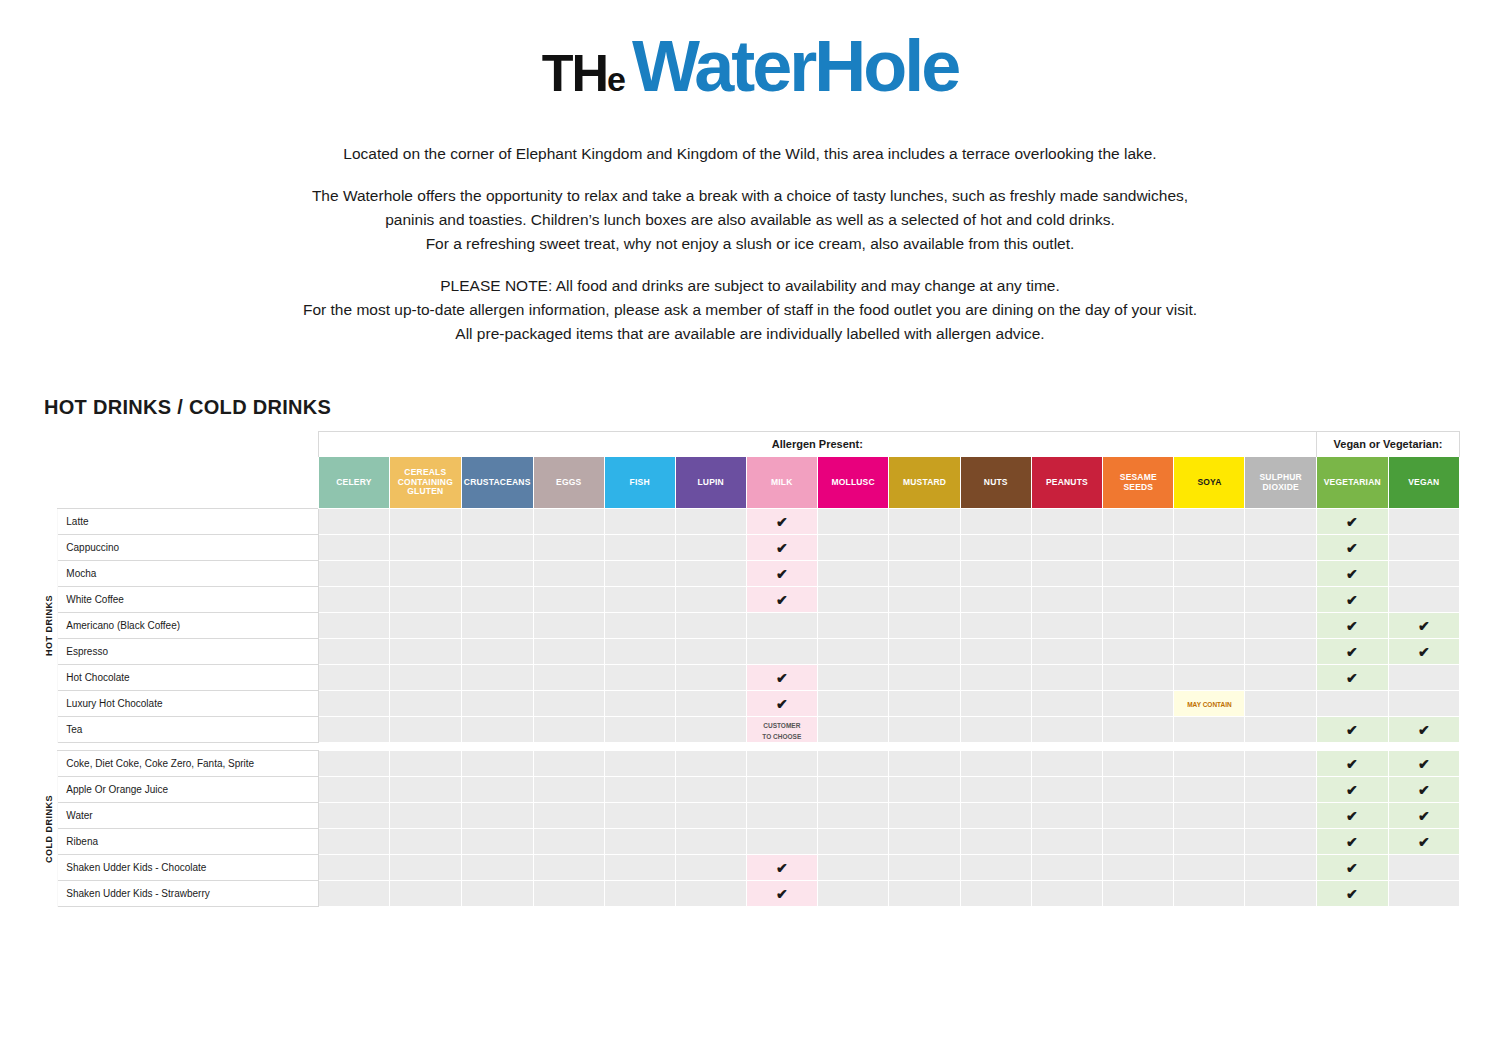THe WaterHole
Located on the corner of Elephant Kingdom and Kingdom of the Wild, this area includes a terrace overlooking the lake.
The Waterhole offers the opportunity to relax and take a break with a choice of tasty lunches, such as freshly made sandwiches,
paninis and toasties. Children’s lunch boxes are also available as well as a selected of hot and cold drinks.
For a refreshing sweet treat, why not enjoy a slush or ice cream, also available from this outlet.
PLEASE NOTE: All food and drinks are subject to availability and may change at any time.
For the most up-to-date allergen information, please ask a member of staff in the food outlet you are dining on the day of your visit.
All pre-packaged items that are available are individually labelled with allergen advice.
HOT DRINKS / COLD DRINKS
| | | Allergen Present: | Vegan or Vegetarian: |
| --- | --- | --- | --- |
| CELERY | CEREALS CONTAINING GLUTEN | CRUSTACEANS | EGGS | FISH | LUPIN | MILK | MOLLUSC | MUSTARD | NUTS | PEANUTS | SESAME SEEDS | SOYA | SULPHUR DIOXIDE | VEGETARIAN | VEGAN |
| HOT DRINKS | Latte | | | | | | | ✔ | | | | | | | | ✔ | |
| Cappuccino | | | | | | | ✔ | | | | | | | | ✔ | |
| Mocha | | | | | | | ✔ | | | | | | | | ✔ | |
| White Coffee | | | | | | | ✔ | | | | | | | | ✔ | |
| Americano (Black Coffee) | | | | | | | | | | | | | | | ✔ | ✔ |
| Espresso | | | | | | | | | | | | | | | ✔ | ✔ |
| Hot Chocolate | | | | | | | ✔ | | | | | | | | ✔ | |
| Luxury Hot Chocolate | | | | | | | ✔ | | | | | | MAY CONTAIN | | | |
| Tea | | | | | | | CUSTOMER TO CHOOSE | | | | | | | | ✔ | ✔ |
| COLD DRINKS | Coke, Diet Coke, Coke Zero, Fanta, Sprite | | | | | | | | | | | | | | | ✔ | ✔ |
| Apple Or Orange Juice | | | | | | | | | | | | | | | ✔ | ✔ |
| Water | | | | | | | | | | | | | | | ✔ | ✔ |
| Ribena | | | | | | | | | | | | | | | ✔ | ✔ |
| Shaken Udder Kids - Chocolate | | | | | | | ✔ | | | | | | | | ✔ | |
| Shaken Udder Kids - Strawberry | | | | | | | ✔ | | | | | | | | ✔ | |